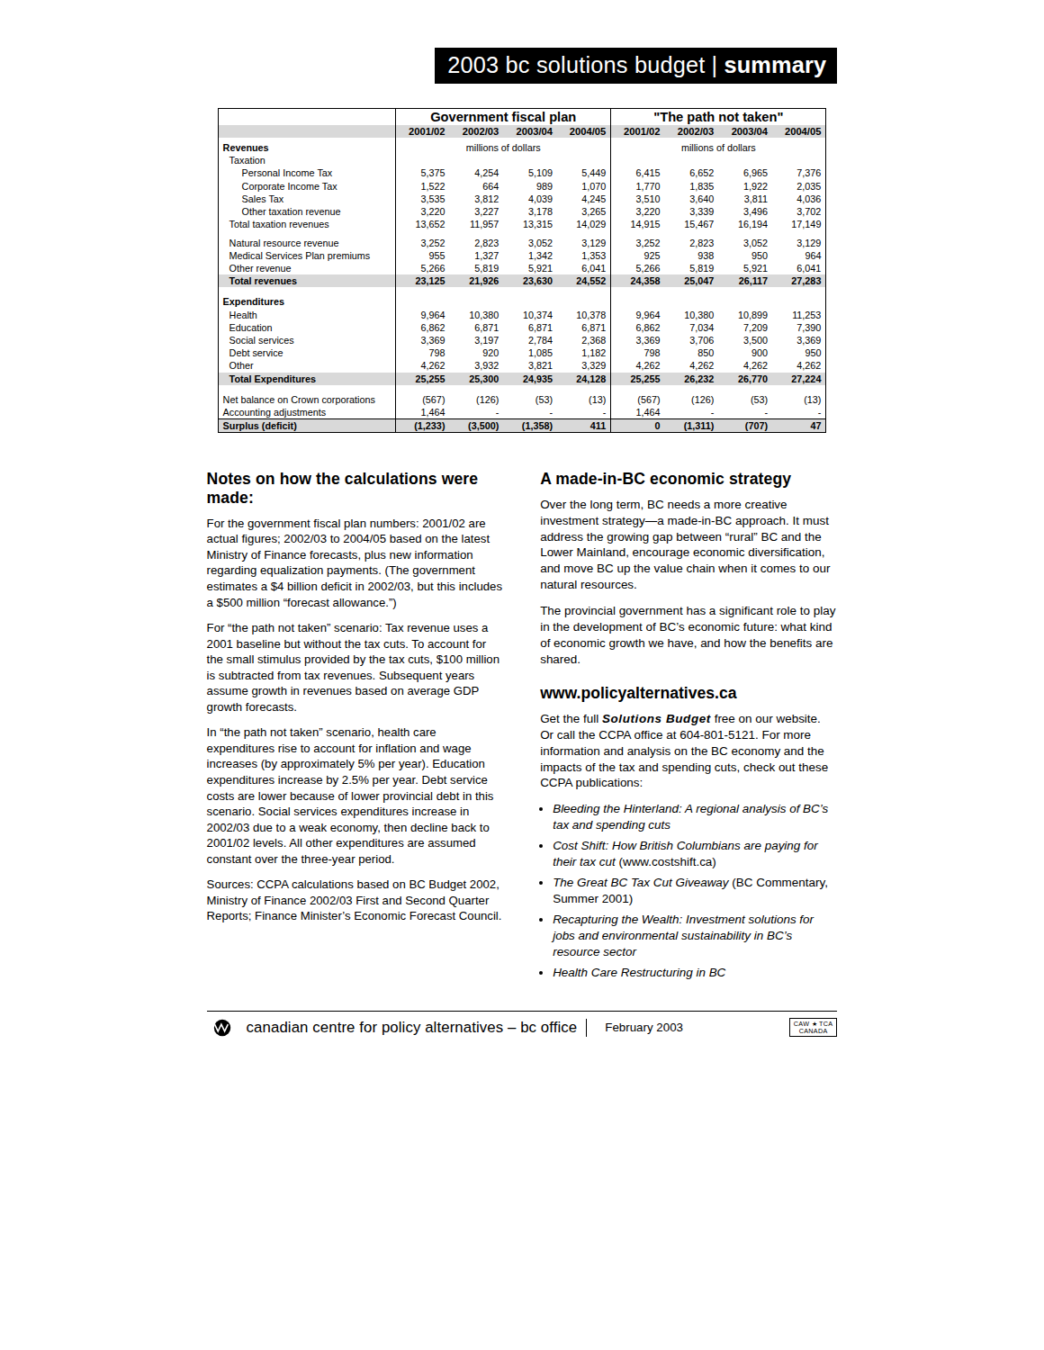2003 bc solutions budget|summary
| | Government fiscal plan | "The path not taken" |
| | 2001/02 | 2002/03 | 2003/04 | 2004/05 | 2001/02 | 2002/03 | 2003/04 | 2004/05 |
| Revenues | millions of dollars | millions of dollars |
| Taxation | | | | | | | | |
| Personal Income Tax | 5,375 | 4,254 | 5,109 | 5,449 | 6,415 | 6,652 | 6,965 | 7,376 |
| Corporate Income Tax | 1,522 | 664 | 989 | 1,070 | 1,770 | 1,835 | 1,922 | 2,035 |
| Sales Tax | 3,535 | 3,812 | 4,039 | 4,245 | 3,510 | 3,640 | 3,811 | 4,036 |
| Other taxation revenue | 3,220 | 3,227 | 3,178 | 3,265 | 3,220 | 3,339 | 3,496 | 3,702 |
| Total taxation revenues | 13,652 | 11,957 | 13,315 | 14,029 | 14,915 | 15,467 | 16,194 | 17,149 |
| Natural resource revenue | 3,252 | 2,823 | 3,052 | 3,129 | 3,252 | 2,823 | 3,052 | 3,129 |
| Medical Services Plan premiums | 955 | 1,327 | 1,342 | 1,353 | 925 | 938 | 950 | 964 |
| Other revenue | 5,266 | 5,819 | 5,921 | 6,041 | 5,266 | 5,819 | 5,921 | 6,041 |
| Total revenues | 23,125 | 21,926 | 23,630 | 24,552 | 24,358 | 25,047 | 26,117 | 27,283 |
| Expenditures | | | | | | | | |
| Health | 9,964 | 10,380 | 10,374 | 10,378 | 9,964 | 10,380 | 10,899 | 11,253 |
| Education | 6,862 | 6,871 | 6,871 | 6,871 | 6,862 | 7,034 | 7,209 | 7,390 |
| Social services | 3,369 | 3,197 | 2,784 | 2,368 | 3,369 | 3,706 | 3,500 | 3,369 |
| Debt service | 798 | 920 | 1,085 | 1,182 | 798 | 850 | 900 | 950 |
| Other | 4,262 | 3,932 | 3,821 | 3,329 | 4,262 | 4,262 | 4,262 | 4,262 |
| Total Expenditures | 25,255 | 25,300 | 24,935 | 24,128 | 25,255 | 26,232 | 26,770 | 27,224 |
| Net balance on Crown corporations | (567) | (126) | (53) | (13) | (567) | (126) | (53) | (13) |
| Accounting adjustments | 1,464 | - | - | - | 1,464 | - | - | - |
| Surplus (deficit) | (1,233) | (3,500) | (1,358) | 411 | 0 | (1,311) | (707) | 47 |
Notes on how the calculations were made:
For the government fiscal plan numbers: 2001/02 are actual figures; 2002/03 to 2004/05 based on the latest Ministry of Finance forecasts, plus new information regarding equalization payments. (The government estimates a $4 billion deficit in 2002/03, but this includes a $500 million “forecast allowance.”)
For “the path not taken” scenario: Tax revenue uses a 2001 baseline but without the tax cuts. To account for the small stimulus provided by the tax cuts, $100 million is subtracted from tax revenues. Subsequent years assume growth in revenues based on average GDP growth forecasts.
In “the path not taken” scenario, health care expenditures rise to account for inflation and wage increases (by approximately 5% per year). Education expenditures increase by 2.5% per year. Debt service costs are lower because of lower provincial debt in this scenario. Social services expenditures increase in 2002/03 due to a weak economy, then decline back to 2001/02 levels. All other expenditures are assumed constant over the three-year period.
Sources: CCPA calculations based on BC Budget 2002, Ministry of Finance 2002/03 First and Second Quarter Reports; Finance Minister’s Economic Forecast Council.
A made-in-BC economic strategy
Over the long term, BC needs a more creative investment strategy—a made-in-BC approach. It must address the growing gap between “rural” BC and the Lower Mainland, encourage economic diversification, and move BC up the value chain when it comes to our natural resources.
The provincial government has a significant role to play in the development of BC’s economic future: what kind of economic growth we have, and how the benefits are shared.
www.policyalternatives.ca
Get the full Solutions Budget free on our website. Or call the CCPA office at 604-801-5121. For more information and analysis on the BC economy and the impacts of the tax and spending cuts, check out these CCPA publications:
Bleeding the Hinterland: A regional analysis of BC’s tax and spending cuts
Cost Shift: How British Columbians are paying for their tax cut (www.costshift.ca)
The Great BC Tax Cut Giveaway (BC Commentary, Summer 2001)
Recapturing the Wealth: Investment solutions for jobs and environmental sustainability in BC’s resource sector
Health Care Restructuring in BC
canadian centre for policy alternatives – bc office
February 2003
CAW ★ TCA
CANADA